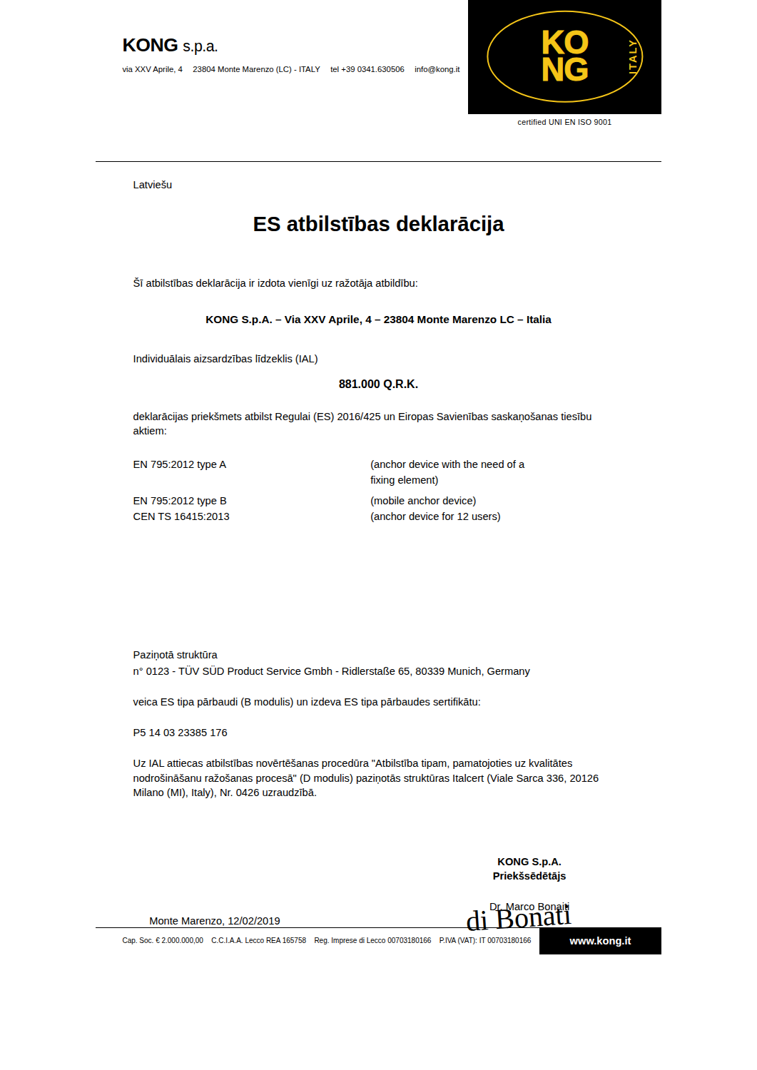KONG s.p.a.
via XXV Aprile, 4 23804 Monte Marenzo (LC) - ITALY tel +39 0341.630506 info@kong.it
KO NG
ITALY
certified UNI EN ISO 9001
Latviešu
ES atbilstības deklarācija
Šī atbilstības deklarācija ir izdota vienīgi uz ražotāja atbildību:
KONG S.p.A. – Via XXV Aprile, 4 – 23804 Monte Marenzo LC – Italia
Individuālais aizsardzības līdzeklis (IAL)
881.000 Q.R.K.
deklarācijas priekšmets atbilst Regulai (ES) 2016/425 un Eiropas Savienības saskaņošanas tiesību aktiem:
EN 795:2012 type A
(anchor device with the need of a
fixing element)
EN 795:2012 type B
(mobile anchor device)
CEN TS 16415:2013
(anchor device for 12 users)
Paziņotā struktūra
n° 0123 - TÜV SÜD Product Service Gmbh - Ridlerstaße 65, 80339 Munich, Germany
veica ES tipa pārbaudi (B modulis) un izdeva ES tipa pārbaudes sertifikātu:
P5 14 03 23385 176
Uz IAL attiecas atbilstības novērtēšanas procedūra "Atbilstība tipam, pamatojoties uz kvalitātes nodrošināšanu ražošanas procesā" (D modulis) paziņotās struktūras Italcert (Viale Sarca 336, 20126 Milano (MI), Italy), Nr. 0426 uzraudzībā.
Monte Marenzo, 12/02/2019
KONG S.p.A.
Priekšsēdētājs
Dr. Marco Bonaiti
di Bonati
Cap. Soc. € 2.000.000,00 C.C.I.A.A. Lecco REA 165758 Reg. Imprese di Lecco 00703180166 P.IVA (VAT): IT 00703180166
www.kong.it